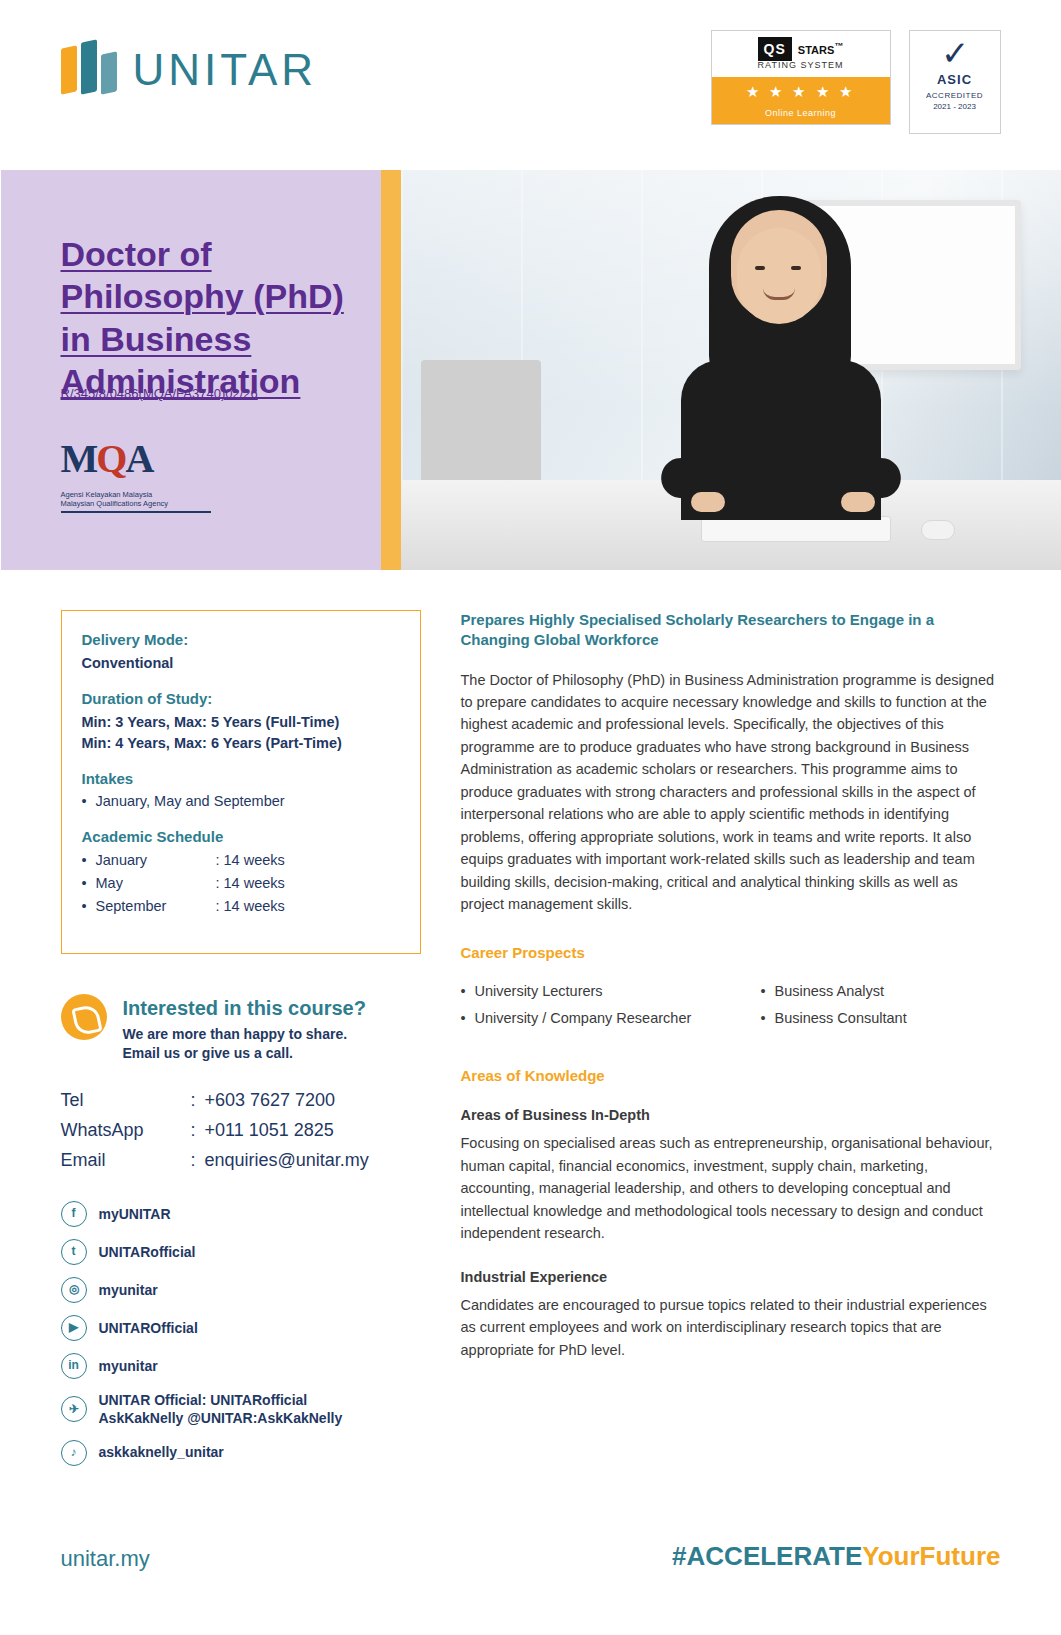UNITAR
QS STARS™
RATING SYSTEM
★ ★ ★ ★ ★
Online Learning
✓
ASIC
ACCREDITED
2021 - 2023
Doctor of Philosophy (PhD) in Business Administration
R/345/8/0486(MQA/FA3740)02/26
MQA
Agensi Kelayakan Malaysia
Malaysian Qualifications Agency
Delivery Mode:
Conventional
Duration of Study:
Min: 3 Years, Max: 5 Years (Full-Time)
Min: 4 Years, Max: 6 Years (Part-Time)
Intakes
January, May and September
Academic Schedule
January: 14 weeks
May: 14 weeks
September: 14 weeks
Interested in this course?
We are more than happy to share.
Email us or give us a call.
| Tel | : | +603 7627 7200 |
| WhatsApp | : | +011 1051 2825 |
| Email | : | enquiries@unitar.my |
f
myUNITAR
t
UNITARofficial
◎
myunitar
▶
UNITAROfficial
in
myunitar
✈
UNITAR Official: UNITARofficial
AskKakNelly @UNITAR:AskKakNelly
♪
askkaknelly_unitar
Prepares Highly Specialised Scholarly Researchers to Engage in a Changing Global Workforce
The Doctor of Philosophy (PhD) in Business Administration programme is designed to prepare candidates to acquire necessary knowledge and skills to function at the highest academic and professional levels. Specifically, the objectives of this programme are to produce graduates who have strong background in Business Administration as academic scholars or researchers. This programme aims to produce graduates with strong characters and professional skills in the aspect of interpersonal relations who are able to apply scientific methods in identifying problems, offering appropriate solutions, work in teams and write reports. It also equips graduates with important work-related skills such as leadership and team building skills, decision-making, critical and analytical thinking skills as well as project management skills.
Career Prospects
University Lecturers
University / Company Researcher
Business Analyst
Business Consultant
Areas of Knowledge
Areas of Business In-Depth
Focusing on specialised areas such as entrepreneurship, organisational behaviour, human capital, financial economics, investment, supply chain, marketing, accounting, managerial leadership, and others to developing conceptual and intellectual knowledge and methodological tools necessary to design and conduct independent research.
Industrial Experience
Candidates are encouraged to pursue topics related to their industrial experiences as current employees and work on interdisciplinary research topics that are appropriate for PhD level.
unitar.my
#ACCELERATE YourFuture